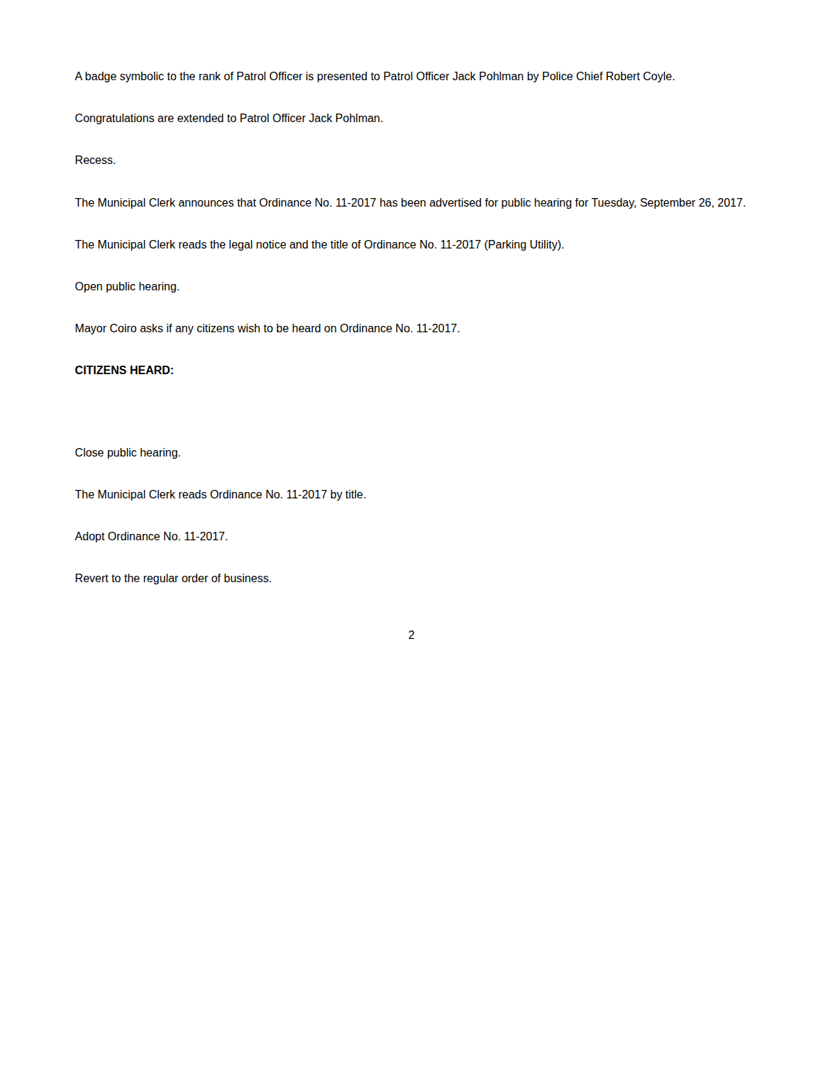A badge symbolic to the rank of Patrol Officer is presented to Patrol Officer Jack Pohlman by Police Chief Robert Coyle.
Congratulations are extended to Patrol Officer Jack Pohlman.
Recess.
The Municipal Clerk announces that Ordinance No. 11-2017 has been advertised for public hearing for Tuesday, September 26, 2017.
The Municipal Clerk reads the legal notice and the title of Ordinance No. 11-2017 (Parking Utility).
Open public hearing.
Mayor Coiro asks if any citizens wish to be heard on Ordinance No. 11-2017.
CITIZENS HEARD:
Close public hearing.
The Municipal Clerk reads Ordinance No. 11-2017 by title.
Adopt Ordinance No. 11-2017.
Revert to the regular order of business.
2